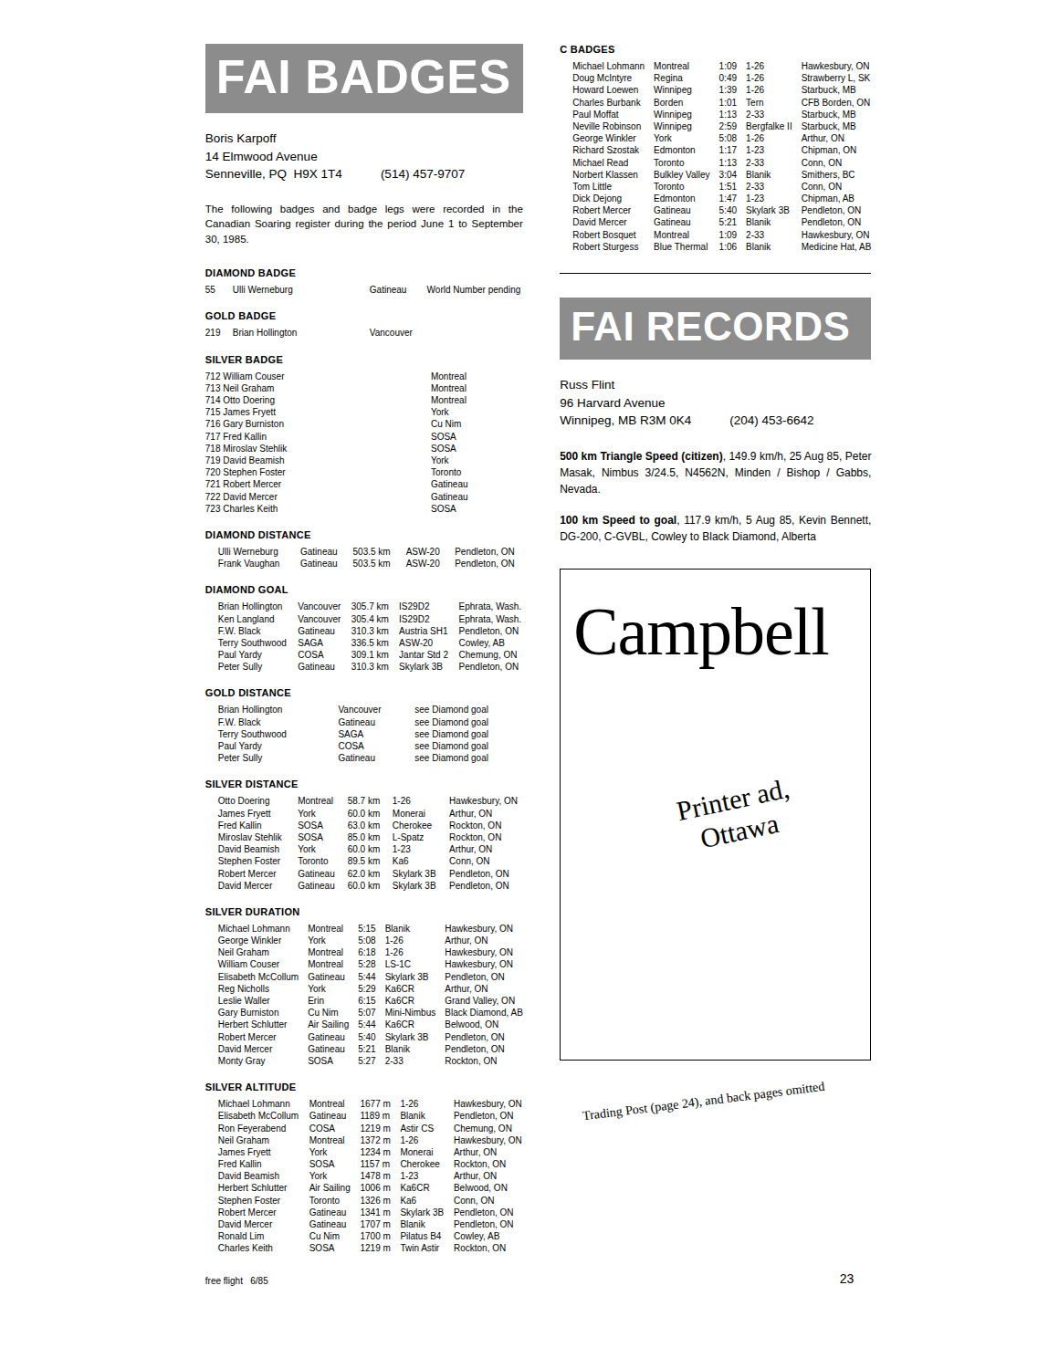FAI BADGES
Boris Karpoff
14 Elmwood Avenue
Senneville, PQ H9X 1T4(514) 457-9707
The following badges and badge legs were recorded in the Canadian Soaring register during the period June 1 to September 30, 1985.
DIAMOND BADGE
55 Ulli Werneburg Gatineau World Number pending
GOLD BADGE
219 Brian Hollington Vancouver
SILVER BADGE
| 712 William Couser | Montreal |
| 713 Neil Graham | Montreal |
| 714 Otto Doering | Montreal |
| 715 James Fryett | York |
| 716 Gary Burniston | Cu Nim |
| 717 Fred Kallin | SOSA |
| 718 Miroslav Stehlik | SOSA |
| 719 David Beamish | York |
| 720 Stephen Foster | Toronto |
| 721 Robert Mercer | Gatineau |
| 722 David Mercer | Gatineau |
| 723 Charles Keith | SOSA |
DIAMOND DISTANCE
| Ulli Werneburg | Gatineau | 503.5 km | ASW-20 | Pendleton, ON |
| Frank Vaughan | Gatineau | 503.5 km | ASW-20 | Pendleton, ON |
DIAMOND GOAL
| Brian Hollington | Vancouver | 305.7 km | IS29D2 | Ephrata, Wash. |
| Ken Langland | Vancouver | 305.4 km | IS29D2 | Ephrata, Wash. |
| F.W. Black | Gatineau | 310.3 km | Austria SH1 | Pendleton, ON |
| Terry Southwood | SAGA | 336.5 km | ASW-20 | Cowley, AB |
| Paul Yardy | COSA | 309.1 km | Jantar Std 2 | Chemung, ON |
| Peter Sully | Gatineau | 310.3 km | Skylark 3B | Pendleton, ON |
GOLD DISTANCE
| Brian Hollington | Vancouver | see Diamond goal |
| F.W. Black | Gatineau | see Diamond goal |
| Terry Southwood | SAGA | see Diamond goal |
| Paul Yardy | COSA | see Diamond goal |
| Peter Sully | Gatineau | see Diamond goal |
SILVER DISTANCE
| Otto Doering | Montreal | 58.7 km | 1-26 | Hawkesbury, ON |
| James Fryett | York | 60.0 km | Monerai | Arthur, ON |
| Fred Kallin | SOSA | 63.0 km | Cherokee | Rockton, ON |
| Miroslav Stehlik | SOSA | 85.0 km | L-Spatz | Rockton, ON |
| David Beamish | York | 60.0 km | 1-23 | Arthur, ON |
| Stephen Foster | Toronto | 89.5 km | Ka6 | Conn, ON |
| Robert Mercer | Gatineau | 62.0 km | Skylark 3B | Pendleton, ON |
| David Mercer | Gatineau | 60.0 km | Skylark 3B | Pendleton, ON |
SILVER DURATION
| Michael Lohmann | Montreal | 5:15 | Blanik | Hawkesbury, ON |
| George Winkler | York | 5:08 | 1-26 | Arthur, ON |
| Neil Graham | Montreal | 6:18 | 1-26 | Hawkesbury, ON |
| William Couser | Montreal | 5:28 | LS-1C | Hawkesbury, ON |
| Elisabeth McCollum | Gatineau | 5:44 | Skylark 3B | Pendleton, ON |
| Reg Nicholls | York | 5:29 | Ka6CR | Arthur, ON |
| Leslie Waller | Erin | 6:15 | Ka6CR | Grand Valley, ON |
| Gary Burniston | Cu Nim | 5:07 | Mini-Nimbus | Black Diamond, AB |
| Herbert Schlutter | Air Sailing | 5:44 | Ka6CR | Belwood, ON |
| Robert Mercer | Gatineau | 5:40 | Skylark 3B | Pendleton, ON |
| David Mercer | Gatineau | 5:21 | Blanik | Pendleton, ON |
| Monty Gray | SOSA | 5:27 | 2-33 | Rockton, ON |
SILVER ALTITUDE
| Michael Lohmann | Montreal | 1677 m | 1-26 | Hawkesbury, ON |
| Elisabeth McCollum | Gatineau | 1189 m | Blanik | Pendleton, ON |
| Ron Feyerabend | COSA | 1219 m | Astir CS | Chemung, ON |
| Neil Graham | Montreal | 1372 m | 1-26 | Hawkesbury, ON |
| James Fryett | York | 1234 m | Monerai | Arthur, ON |
| Fred Kallin | SOSA | 1157 m | Cherokee | Rockton, ON |
| David Beamish | York | 1478 m | 1-23 | Arthur, ON |
| Herbert Schlutter | Air Sailing | 1006 m | Ka6CR | Belwood, ON |
| Stephen Foster | Toronto | 1326 m | Ka6 | Conn, ON |
| Robert Mercer | Gatineau | 1341 m | Skylark 3B | Pendleton, ON |
| David Mercer | Gatineau | 1707 m | Blanik | Pendleton, ON |
| Ronald Lim | Cu Nim | 1700 m | Pilatus B4 | Cowley, AB |
| Charles Keith | SOSA | 1219 m | Twin Astir | Rockton, ON |
C BADGES
| Michael Lohmann | Montreal | 1:09 | 1-26 | Hawkesbury, ON |
| Doug McIntyre | Regina | 0:49 | 1-26 | Strawberry L, SK |
| Howard Loewen | Winnipeg | 1:39 | 1-26 | Starbuck, MB |
| Charles Burbank | Borden | 1:01 | Tern | CFB Borden, ON |
| Paul Moffat | Winnipeg | 1:13 | 2-33 | Starbuck, MB |
| Neville Robinson | Winnipeg | 2:59 | Bergfalke II | Starbuck, MB |
| George Winkler | York | 5:08 | 1-26 | Arthur, ON |
| Richard Szostak | Edmonton | 1:17 | 1-23 | Chipman, ON |
| Michael Read | Toronto | 1:13 | 2-33 | Conn, ON |
| Norbert Klassen | Bulkley Valley | 3:04 | Blanik | Smithers, BC |
| Tom Little | Toronto | 1:51 | 2-33 | Conn, ON |
| Dick Dejong | Edmonton | 1:47 | 1-23 | Chipman, AB |
| Robert Mercer | Gatineau | 5:40 | Skylark 3B | Pendleton, ON |
| David Mercer | Gatineau | 5:21 | Blanik | Pendleton, ON |
| Robert Bosquet | Montreal | 1:09 | 2-33 | Hawkesbury, ON |
| Robert Sturgess | Blue Thermal | 1:06 | Blanik | Medicine Hat, AB |
FAI RECORDS
Russ Flint
96 Harvard Avenue
Winnipeg, MB R3M 0K4(204) 453-6642
500 km Triangle Speed (citizen), 149.9 km/h, 25 Aug 85, Peter Masak, Nimbus 3/24.5, N4562N, Minden / Bishop / Gabbs, Nevada.
100 km Speed to goal, 117.9 km/h, 5 Aug 85, Kevin Bennett, DG-200, C-GVBL, Cowley to Black Diamond, Alberta
Campbell
Printer ad,
Ottawa
Trading Post (page 24), and back pages omitted
free flight 6/85
23